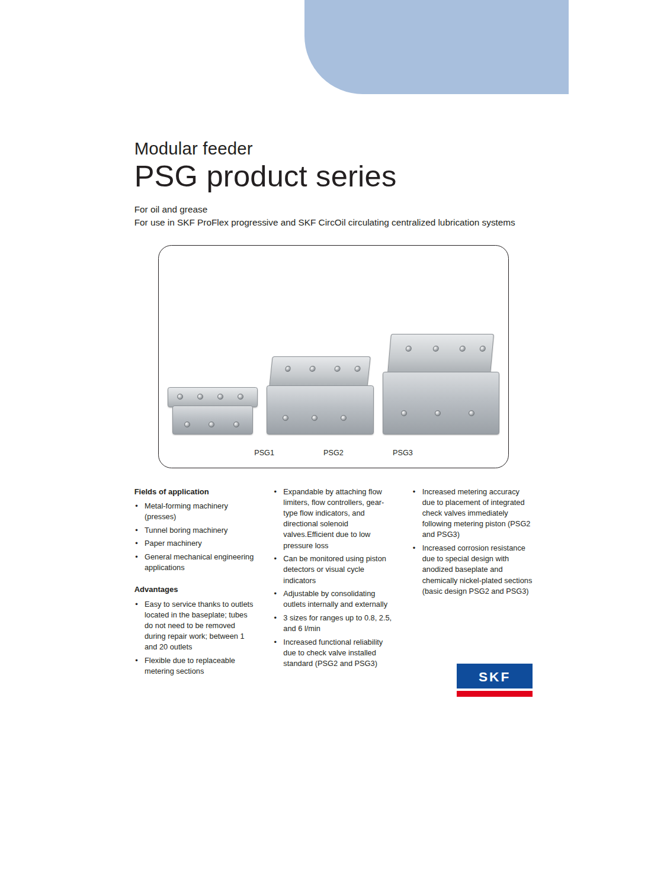Modular feeder
PSG product series
For oil and grease
For use in SKF ProFlex progressive and SKF CircOil circulating centralized lubrication systems
PSG1 PSG2 PSG3
Fields of application
Metal-forming machinery (presses)
Tunnel boring machinery
Paper machinery
General mechanical engineering applications
Advantages
Easy to service thanks to outlets located in the baseplate; tubes do not need to be removed during repair work; between 1 and 20 outlets
Flexible due to replaceable metering sections
Expandable by attaching flow limiters, flow controllers, gear-type flow indicators, and directional solenoid valves.Efficient due to low pressure loss
Can be monitored using piston detectors or visual cycle indicators
Adjustable by consolidating outlets internally and externally
3 sizes for ranges up to 0.8, 2.5, and 6 l/min
Increased functional reliability due to check valve installed standard (PSG2 and PSG3)
Increased metering accuracy due to placement of integrated check valves immediately following metering piston (PSG2 and PSG3)
Increased corrosion resistance due to special design with anodized baseplate and chemically nickel-plated sections (basic design PSG2 and PSG3)
SKF